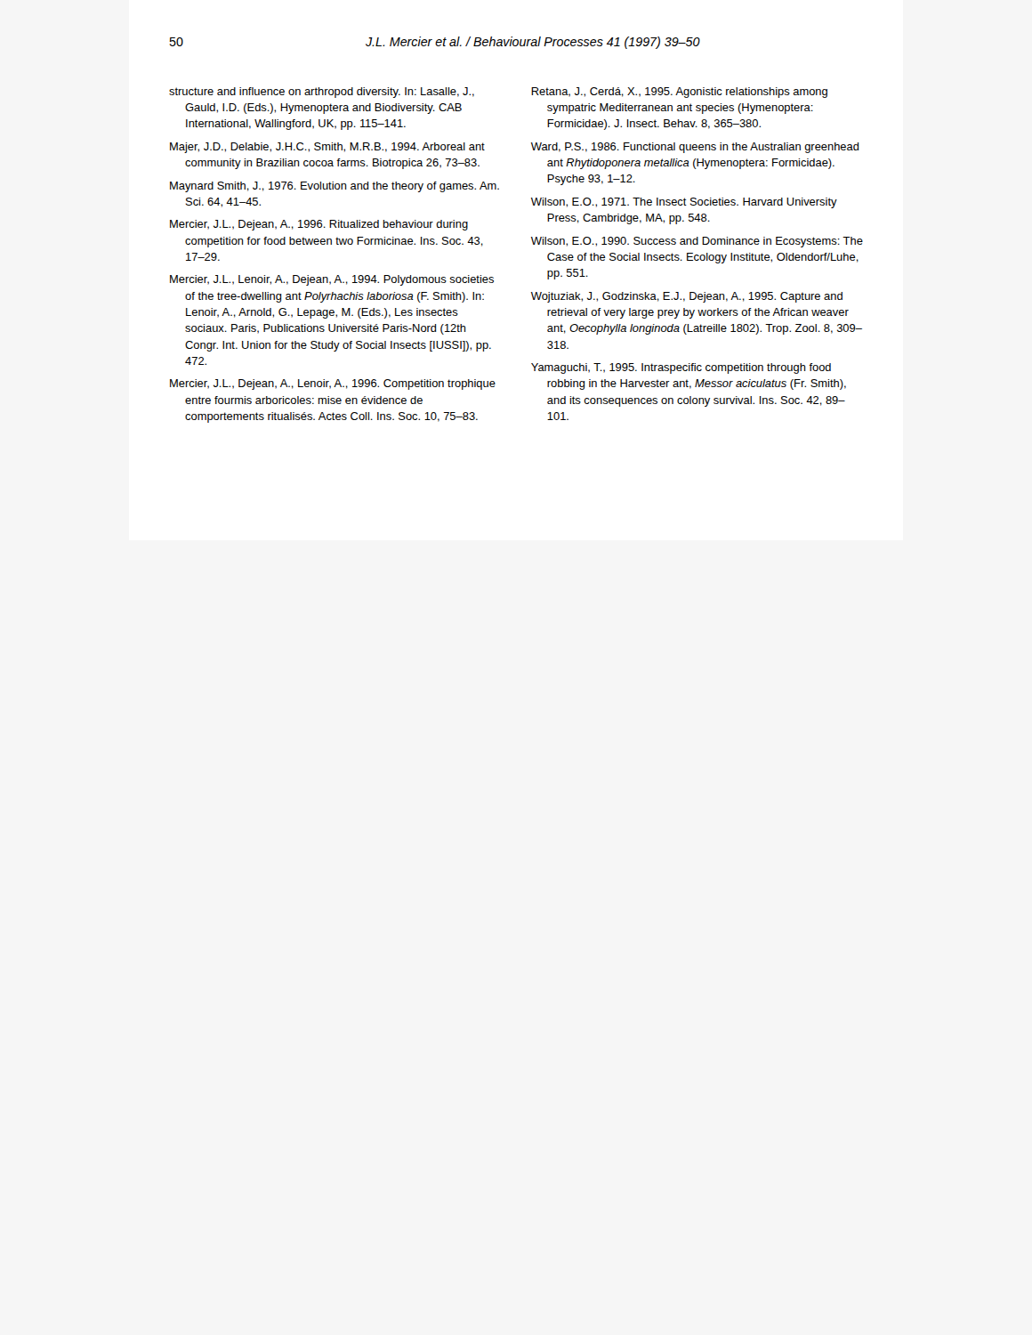50 J.L. Mercier et al. / Behavioural Processes 41 (1997) 39–50
structure and influence on arthropod diversity. In: Lasalle, J., Gauld, I.D. (Eds.), Hymenoptera and Biodiversity. CAB International, Wallingford, UK, pp. 115–141.
Majer, J.D., Delabie, J.H.C., Smith, M.R.B., 1994. Arboreal ant community in Brazilian cocoa farms. Biotropica 26, 73–83.
Maynard Smith, J., 1976. Evolution and the theory of games. Am. Sci. 64, 41–45.
Mercier, J.L., Dejean, A., 1996. Ritualized behaviour during competition for food between two Formicinae. Ins. Soc. 43, 17–29.
Mercier, J.L., Lenoir, A., Dejean, A., 1994. Polydomous societies of the tree-dwelling ant Polyrhachis laboriosa (F. Smith). In: Lenoir, A., Arnold, G., Lepage, M. (Eds.), Les insectes sociaux. Paris, Publications Université Paris-Nord (12th Congr. Int. Union for the Study of Social Insects [IUSSI]), pp. 472.
Mercier, J.L., Dejean, A., Lenoir, A., 1996. Competition trophique entre fourmis arboricoles: mise en évidence de comportements ritualisés. Actes Coll. Ins. Soc. 10, 75–83.
Retana, J., Cerdá, X., 1995. Agonistic relationships among sympatric Mediterranean ant species (Hymenoptera: Formicidae). J. Insect. Behav. 8, 365–380.
Ward, P.S., 1986. Functional queens in the Australian greenhead ant Rhytidoponera metallica (Hymenoptera: Formicidae). Psyche 93, 1–12.
Wilson, E.O., 1971. The Insect Societies. Harvard University Press, Cambridge, MA, pp. 548.
Wilson, E.O., 1990. Success and Dominance in Ecosystems: The Case of the Social Insects. Ecology Institute, Oldendorf/Luhe, pp. 551.
Wojtuziak, J., Godzinska, E.J., Dejean, A., 1995. Capture and retrieval of very large prey by workers of the African weaver ant, Oecophylla longinoda (Latreille 1802). Trop. Zool. 8, 309–318.
Yamaguchi, T., 1995. Intraspecific competition through food robbing in the Harvester ant, Messor aciculatus (Fr. Smith), and its consequences on colony survival. Ins. Soc. 42, 89–101.